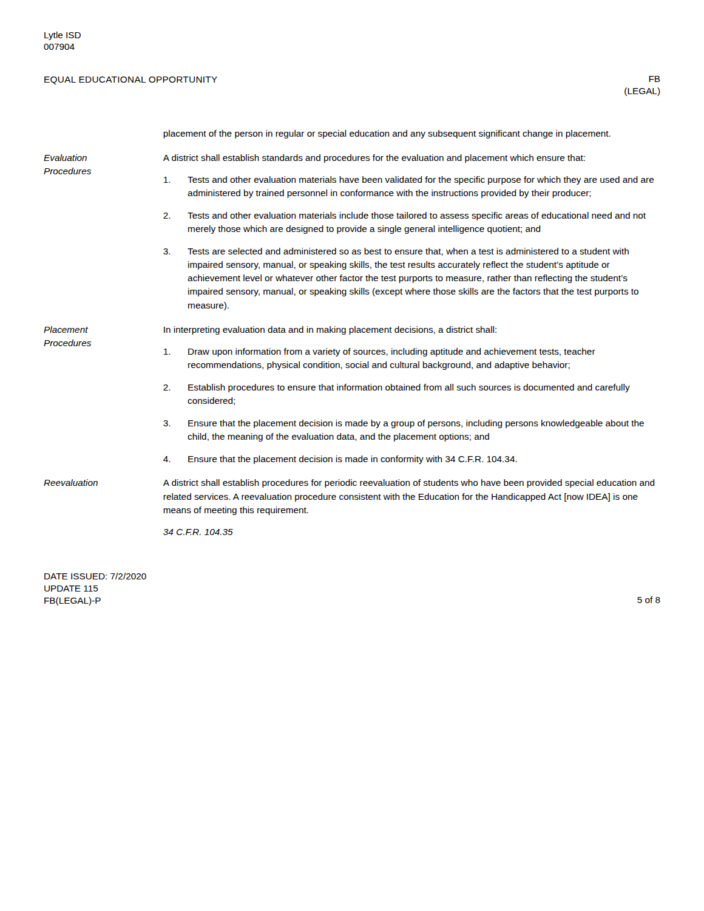Lytle ISD
007904
EQUAL EDUCATIONAL OPPORTUNITY
FB
(LEGAL)
placement of the person in regular or special education and any subsequent significant change in placement.
Evaluation
Procedures
A district shall establish standards and procedures for the evaluation and placement which ensure that:
1. Tests and other evaluation materials have been validated for the specific purpose for which they are used and are administered by trained personnel in conformance with the instructions provided by their producer;
2. Tests and other evaluation materials include those tailored to assess specific areas of educational need and not merely those which are designed to provide a single general intelligence quotient; and
3. Tests are selected and administered so as best to ensure that, when a test is administered to a student with impaired sensory, manual, or speaking skills, the test results accurately reflect the student’s aptitude or achievement level or whatever other factor the test purports to measure, rather than reflecting the student’s impaired sensory, manual, or speaking skills (except where those skills are the factors that the test purports to measure).
Placement
Procedures
In interpreting evaluation data and in making placement decisions, a district shall:
1. Draw upon information from a variety of sources, including aptitude and achievement tests, teacher recommendations, physical condition, social and cultural background, and adaptive behavior;
2. Establish procedures to ensure that information obtained from all such sources is documented and carefully considered;
3. Ensure that the placement decision is made by a group of persons, including persons knowledgeable about the child, the meaning of the evaluation data, and the placement options; and
4. Ensure that the placement decision is made in conformity with 34 C.F.R. 104.34.
Reevaluation
A district shall establish procedures for periodic reevaluation of students who have been provided special education and related services. A reevaluation procedure consistent with the Education for the Handicapped Act [now IDEA] is one means of meeting this requirement.
34 C.F.R. 104.35
DATE ISSUED: 7/2/2020
UPDATE 115
FB(LEGAL)-P
5 of 8